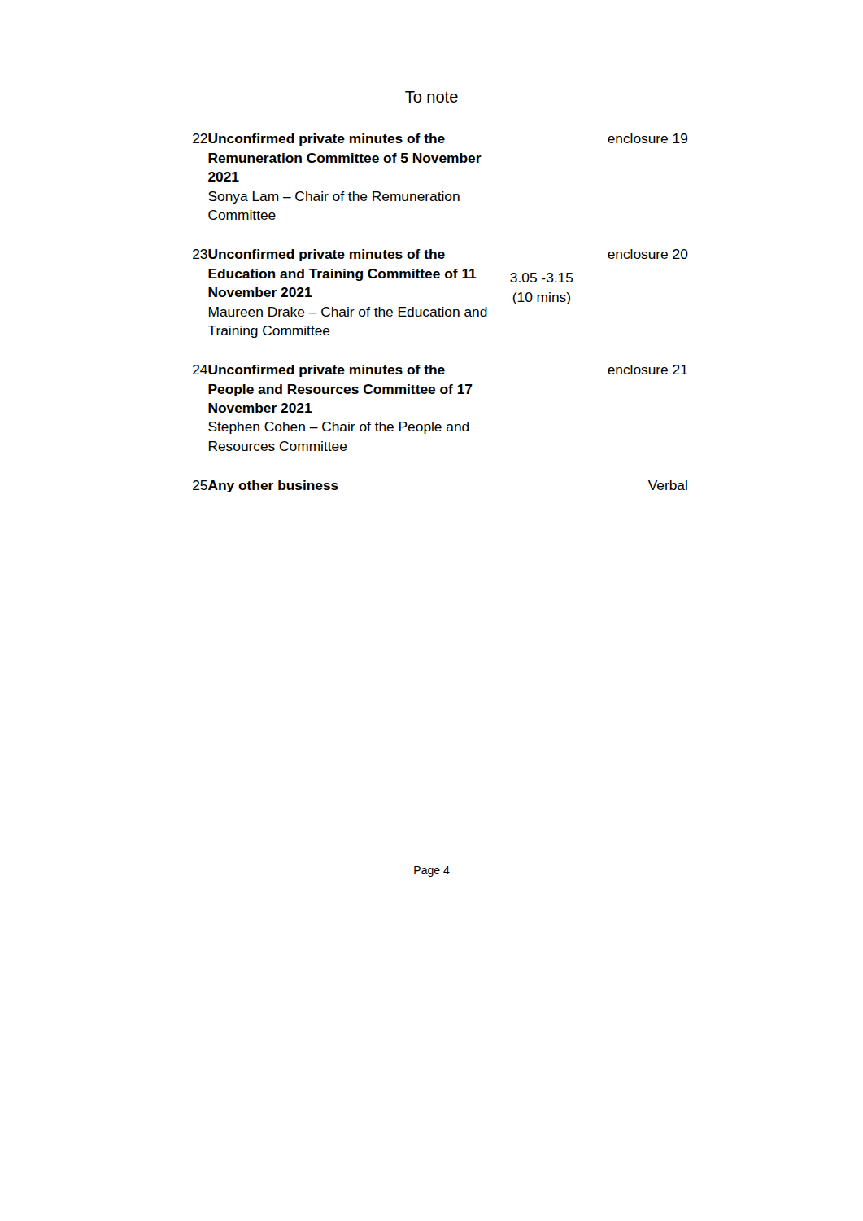To note
| 22 | Unconfirmed private minutes of the Remuneration Committee of 5 November 2021 Sonya Lam – Chair of the Remuneration Committee | | enclosure 19 |
| 23 | Unconfirmed private minutes of the Education and Training Committee of 11 November 2021 Maureen Drake – Chair of the Education and Training Committee | 3.05 -3.15 (10 mins) | enclosure 20 |
| 24 | Unconfirmed private minutes of the People and Resources Committee of 17 November 2021 Stephen Cohen – Chair of the People and Resources Committee | | enclosure 21 |
| 25 | Any other business | | Verbal |
Page 4